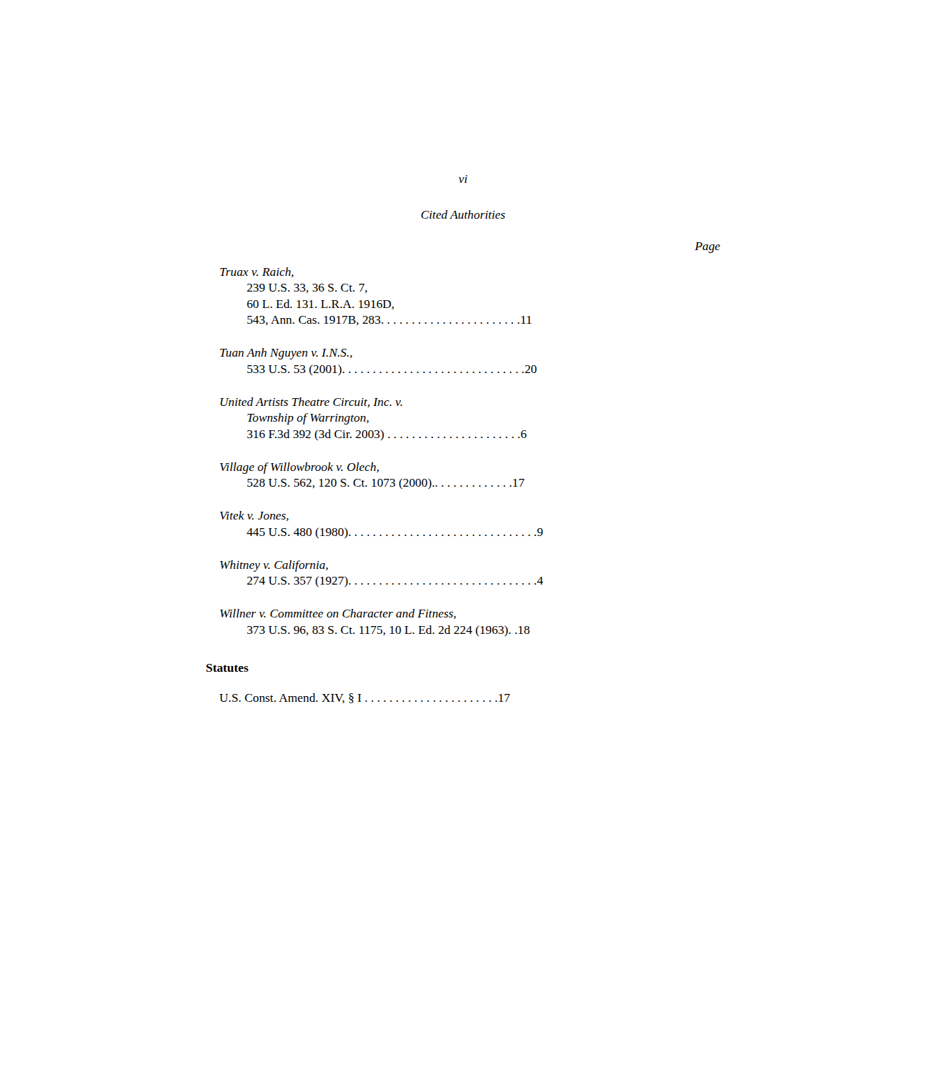vi
Cited Authorities
Page
Truax v. Raich, 239 U.S. 33, 36 S. Ct. 7, 60 L. Ed. 131. L.R.A. 1916D, 543, Ann. Cas. 1917B, 283. . . . . . . . . . . . . . . . . . . . . . . 11
Tuan Anh Nguyen v. I.N.S., 533 U.S. 53 (2001). . . . . . . . . . . . . . . . . . . . . . . . . . . . . . 20
United Artists Theatre Circuit, Inc. v. Township of Warrington, 316 F.3d 392 (3d Cir. 2003) . . . . . . . . . . . . . . . . . . . . . . 6
Village of Willowbrook v. Olech, 528 U.S. 562, 120 S. Ct. 1073 (2000).. . . . . . . . . . . . . 17
Vitek v. Jones, 445 U.S. 480 (1980). . . . . . . . . . . . . . . . . . . . . . . . . . . . . . . 9
Whitney v. California, 274 U.S. 357 (1927). . . . . . . . . . . . . . . . . . . . . . . . . . . . . . . 4
Willner v. Committee on Character and Fitness, 373 U.S. 96, 83 S. Ct. 1175, 10 L. Ed. 2d 224 (1963). . 18
Statutes
U.S. Const. Amend. XIV, § I . . . . . . . . . . . . . . . . . . . . . . 17